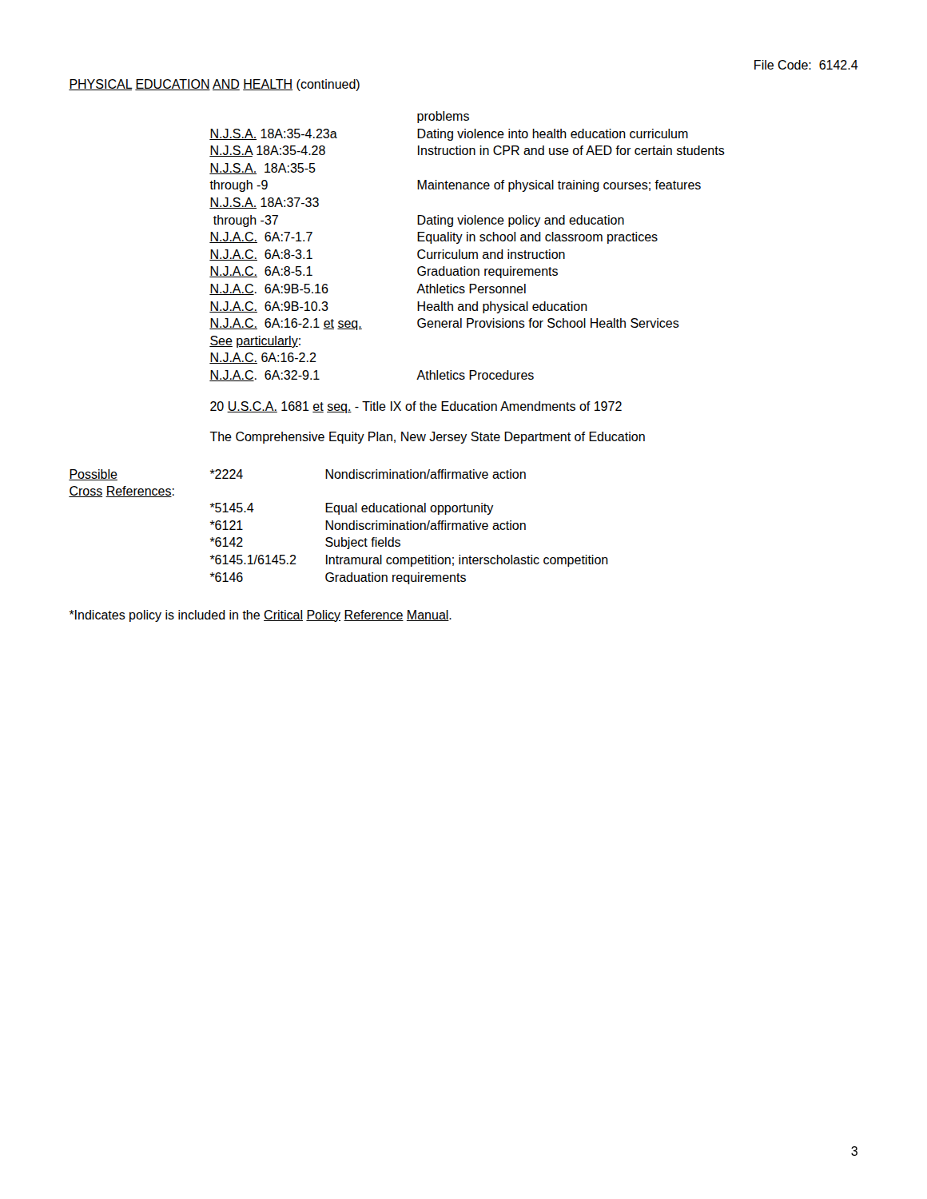File Code: 6142.4
PHYSICAL EDUCATION AND HEALTH (continued)
| | problems |
| N.J.S.A. 18A:35-4.23a | Dating violence into health education curriculum |
| N.J.S.A 18A:35-4.28 | Instruction in CPR and use of AED for certain students |
| N.J.S.A. 18A:35-5 | |
| through -9 | Maintenance of physical training courses; features |
| N.J.S.A. 18A:37-33 | |
| through -37 | Dating violence policy and education |
| N.J.A.C. 6A:7-1.7 | Equality in school and classroom practices |
| N.J.A.C. 6A:8-3.1 | Curriculum and instruction |
| N.J.A.C. 6A:8-5.1 | Graduation requirements |
| N.J.A.C . 6A:9B-5.16 | Athletics Personnel |
| N.J.A.C. 6A:9B-10.3 | Health and physical education |
| N.J.A.C. 6A:16-2.1 et seq. | General Provisions for School Health Services |
| See particularly : | |
| N.J.A.C. 6A:16-2.2 | |
| N.J.A.C . 6A:32-9.1 | Athletics Procedures |
20 U.S.C.A. 1681 et seq. - Title IX of the Education Amendments of 1972
The Comprehensive Equity Plan, New Jersey State Department of Education
| Possible Cross References : | *2224 | Nondiscrimination/affirmative action |
| | *5145.4 | Equal educational opportunity |
| | *6121 | Nondiscrimination/affirmative action |
| | *6142 | Subject fields |
| | *6145.1/6145.2 | Intramural competition; interscholastic competition |
| | *6146 | Graduation requirements |
*Indicates policy is included in the Critical Policy Reference Manual.
3